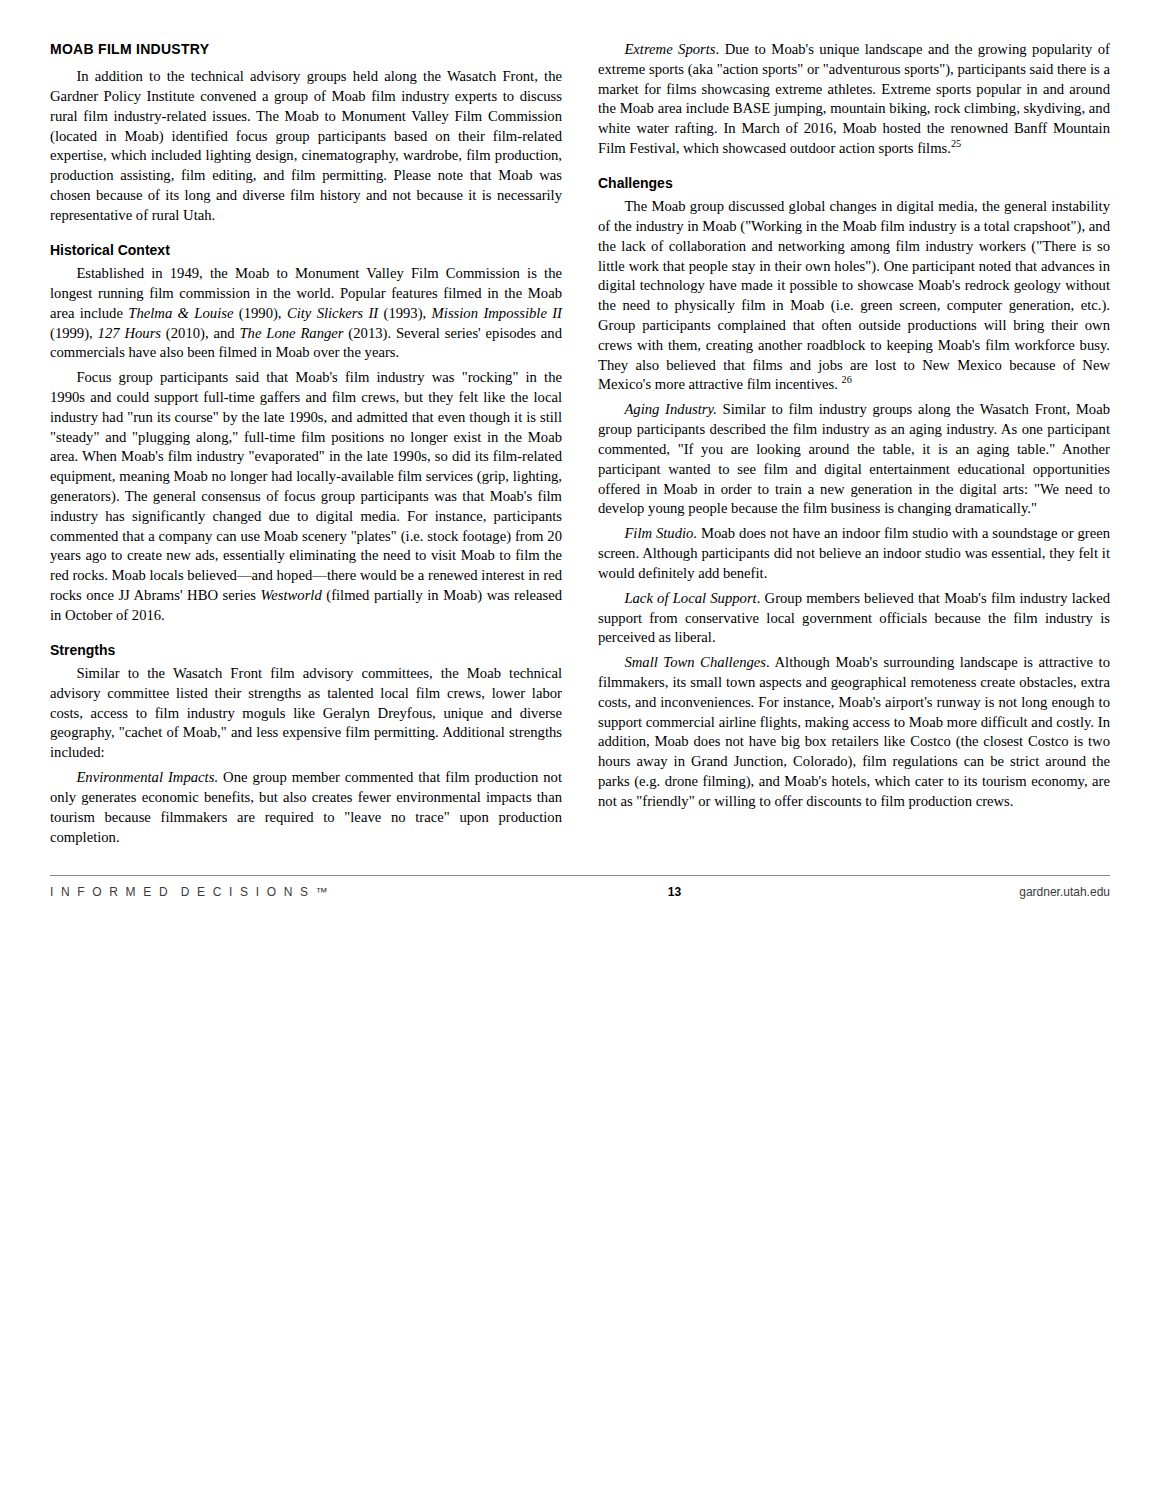MOAB FILM INDUSTRY
In addition to the technical advisory groups held along the Wasatch Front, the Gardner Policy Institute convened a group of Moab film industry experts to discuss rural film industry-related issues. The Moab to Monument Valley Film Commission (located in Moab) identified focus group participants based on their film-related expertise, which included lighting design, cinematography, wardrobe, film production, production assisting, film editing, and film permitting. Please note that Moab was chosen because of its long and diverse film history and not because it is necessarily representative of rural Utah.
Historical Context
Established in 1949, the Moab to Monument Valley Film Commission is the longest running film commission in the world. Popular features filmed in the Moab area include Thelma & Louise (1990), City Slickers II (1993), Mission Impossible II (1999), 127 Hours (2010), and The Lone Ranger (2013). Several series' episodes and commercials have also been filmed in Moab over the years.
Focus group participants said that Moab's film industry was "rocking" in the 1990s and could support full-time gaffers and film crews, but they felt like the local industry had "run its course" by the late 1990s, and admitted that even though it is still "steady" and "plugging along," full-time film positions no longer exist in the Moab area. When Moab's film industry "evaporated" in the late 1990s, so did its film-related equipment, meaning Moab no longer had locally-available film services (grip, lighting, generators). The general consensus of focus group participants was that Moab's film industry has significantly changed due to digital media. For instance, participants commented that a company can use Moab scenery "plates" (i.e. stock footage) from 20 years ago to create new ads, essentially eliminating the need to visit Moab to film the red rocks. Moab locals believed—and hoped—there would be a renewed interest in red rocks once JJ Abrams' HBO series Westworld (filmed partially in Moab) was released in October of 2016.
Strengths
Similar to the Wasatch Front film advisory committees, the Moab technical advisory committee listed their strengths as talented local film crews, lower labor costs, access to film industry moguls like Geralyn Dreyfous, unique and diverse geography, "cachet of Moab," and less expensive film permitting. Additional strengths included:
Environmental Impacts. One group member commented that film production not only generates economic benefits, but also creates fewer environmental impacts than tourism because filmmakers are required to "leave no trace" upon production completion.
Extreme Sports. Due to Moab's unique landscape and the growing popularity of extreme sports (aka "action sports" or "adventurous sports"), participants said there is a market for films showcasing extreme athletes. Extreme sports popular in and around the Moab area include BASE jumping, mountain biking, rock climbing, skydiving, and white water rafting. In March of 2016, Moab hosted the renowned Banff Mountain Film Festival, which showcased outdoor action sports films.25
Challenges
The Moab group discussed global changes in digital media, the general instability of the industry in Moab ("Working in the Moab film industry is a total crapshoot"), and the lack of collaboration and networking among film industry workers ("There is so little work that people stay in their own holes"). One participant noted that advances in digital technology have made it possible to showcase Moab's redrock geology without the need to physically film in Moab (i.e. green screen, computer generation, etc.). Group participants complained that often outside productions will bring their own crews with them, creating another roadblock to keeping Moab's film workforce busy. They also believed that films and jobs are lost to New Mexico because of New Mexico's more attractive film incentives. 26
Aging Industry. Similar to film industry groups along the Wasatch Front, Moab group participants described the film industry as an aging industry. As one participant commented, "If you are looking around the table, it is an aging table." Another participant wanted to see film and digital entertainment educational opportunities offered in Moab in order to train a new generation in the digital arts: "We need to develop young people because the film business is changing dramatically."
Film Studio. Moab does not have an indoor film studio with a soundstage or green screen. Although participants did not believe an indoor studio was essential, they felt it would definitely add benefit.
Lack of Local Support. Group members believed that Moab's film industry lacked support from conservative local government officials because the film industry is perceived as liberal.
Small Town Challenges. Although Moab's surrounding landscape is attractive to filmmakers, its small town aspects and geographical remoteness create obstacles, extra costs, and inconveniences. For instance, Moab's airport's runway is not long enough to support commercial airline flights, making access to Moab more difficult and costly. In addition, Moab does not have big box retailers like Costco (the closest Costco is two hours away in Grand Junction, Colorado), film regulations can be strict around the parks (e.g. drone filming), and Moab's hotels, which cater to its tourism economy, are not as "friendly" or willing to offer discounts to film production crews.
I N F O R M E D D E C I S I O N S ™ 13 gardner.utah.edu